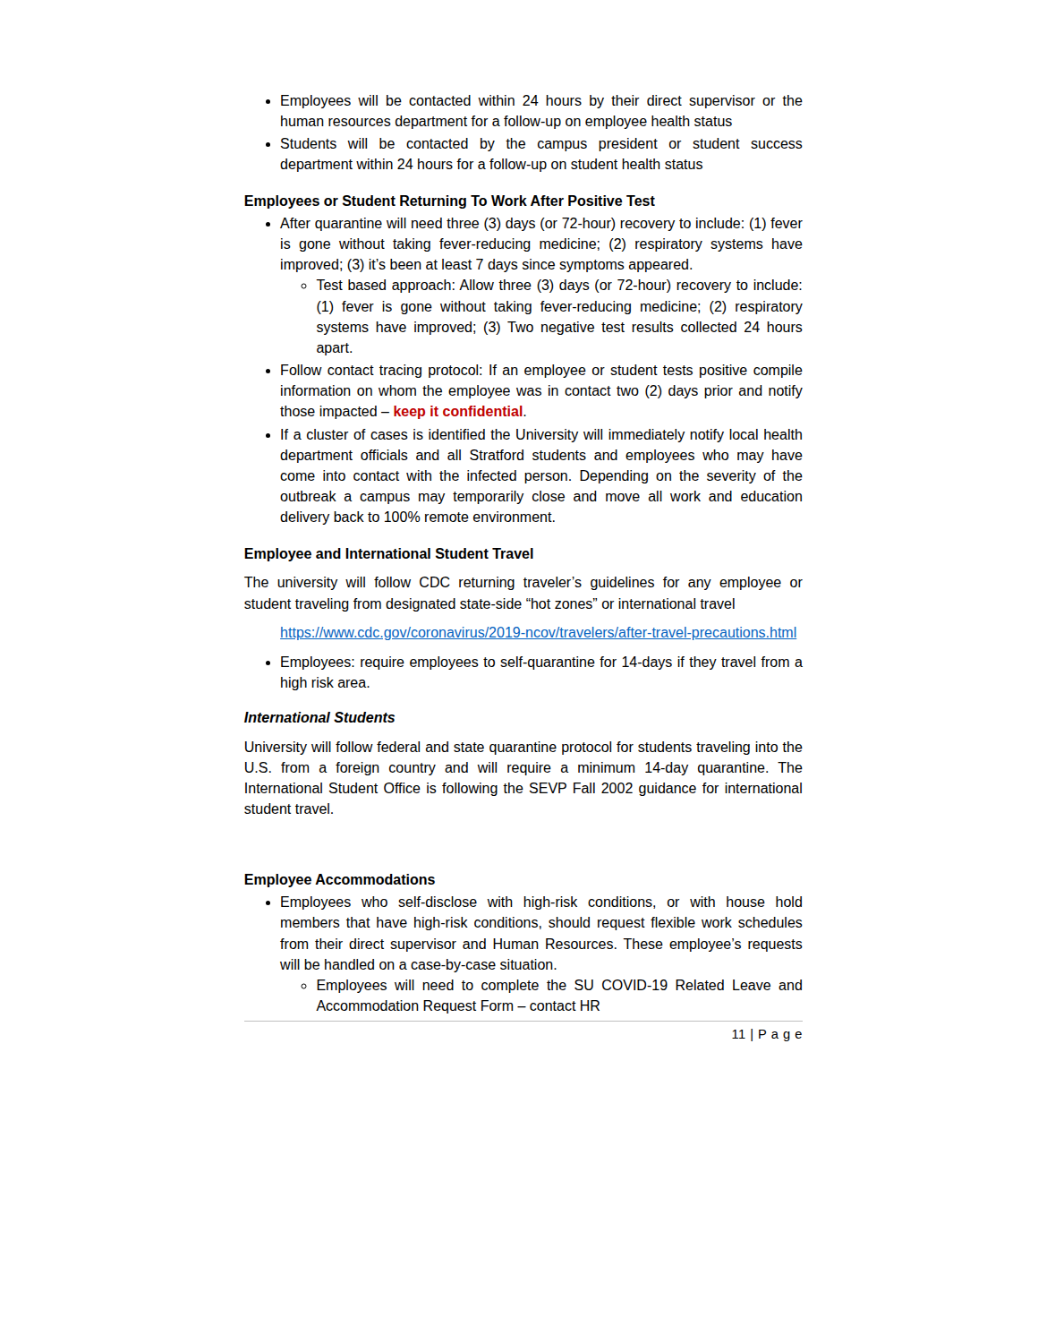Employees will be contacted within 24 hours by their direct supervisor or the human resources department for a follow-up on employee health status
Students will be contacted by the campus president or student success department within 24 hours for a follow-up on student health status
Employees or Student Returning To Work After Positive Test
After quarantine will need three (3) days (or 72-hour) recovery to include: (1) fever is gone without taking fever-reducing medicine; (2) respiratory systems have improved; (3) it’s been at least 7 days since symptoms appeared.
Test based approach: Allow three (3) days (or 72-hour) recovery to include: (1) fever is gone without taking fever-reducing medicine; (2) respiratory systems have improved; (3) Two negative test results collected 24 hours apart.
Follow contact tracing protocol: If an employee or student tests positive compile information on whom the employee was in contact two (2) days prior and notify those impacted – keep it confidential.
If a cluster of cases is identified the University will immediately notify local health department officials and all Stratford students and employees who may have come into contact with the infected person. Depending on the severity of the outbreak a campus may temporarily close and move all work and education delivery back to 100% remote environment.
Employee and International Student Travel
The university will follow CDC returning traveler’s guidelines for any employee or student traveling from designated state-side “hot zones” or international travel
https://www.cdc.gov/coronavirus/2019-ncov/travelers/after-travel-precautions.html
Employees: require employees to self-quarantine for 14-days if they travel from a high risk area.
International Students
University will follow federal and state quarantine protocol for students traveling into the U.S. from a foreign country and will require a minimum 14-day quarantine. The International Student Office is following the SEVP Fall 2002 guidance for international student travel.
Employee Accommodations
Employees who self-disclose with high-risk conditions, or with house hold members that have high-risk conditions, should request flexible work schedules from their direct supervisor and Human Resources. These employee’s requests will be handled on a case-by-case situation.
Employees will need to complete the SU COVID-19 Related Leave and Accommodation Request Form – contact HR
11 | P a g e